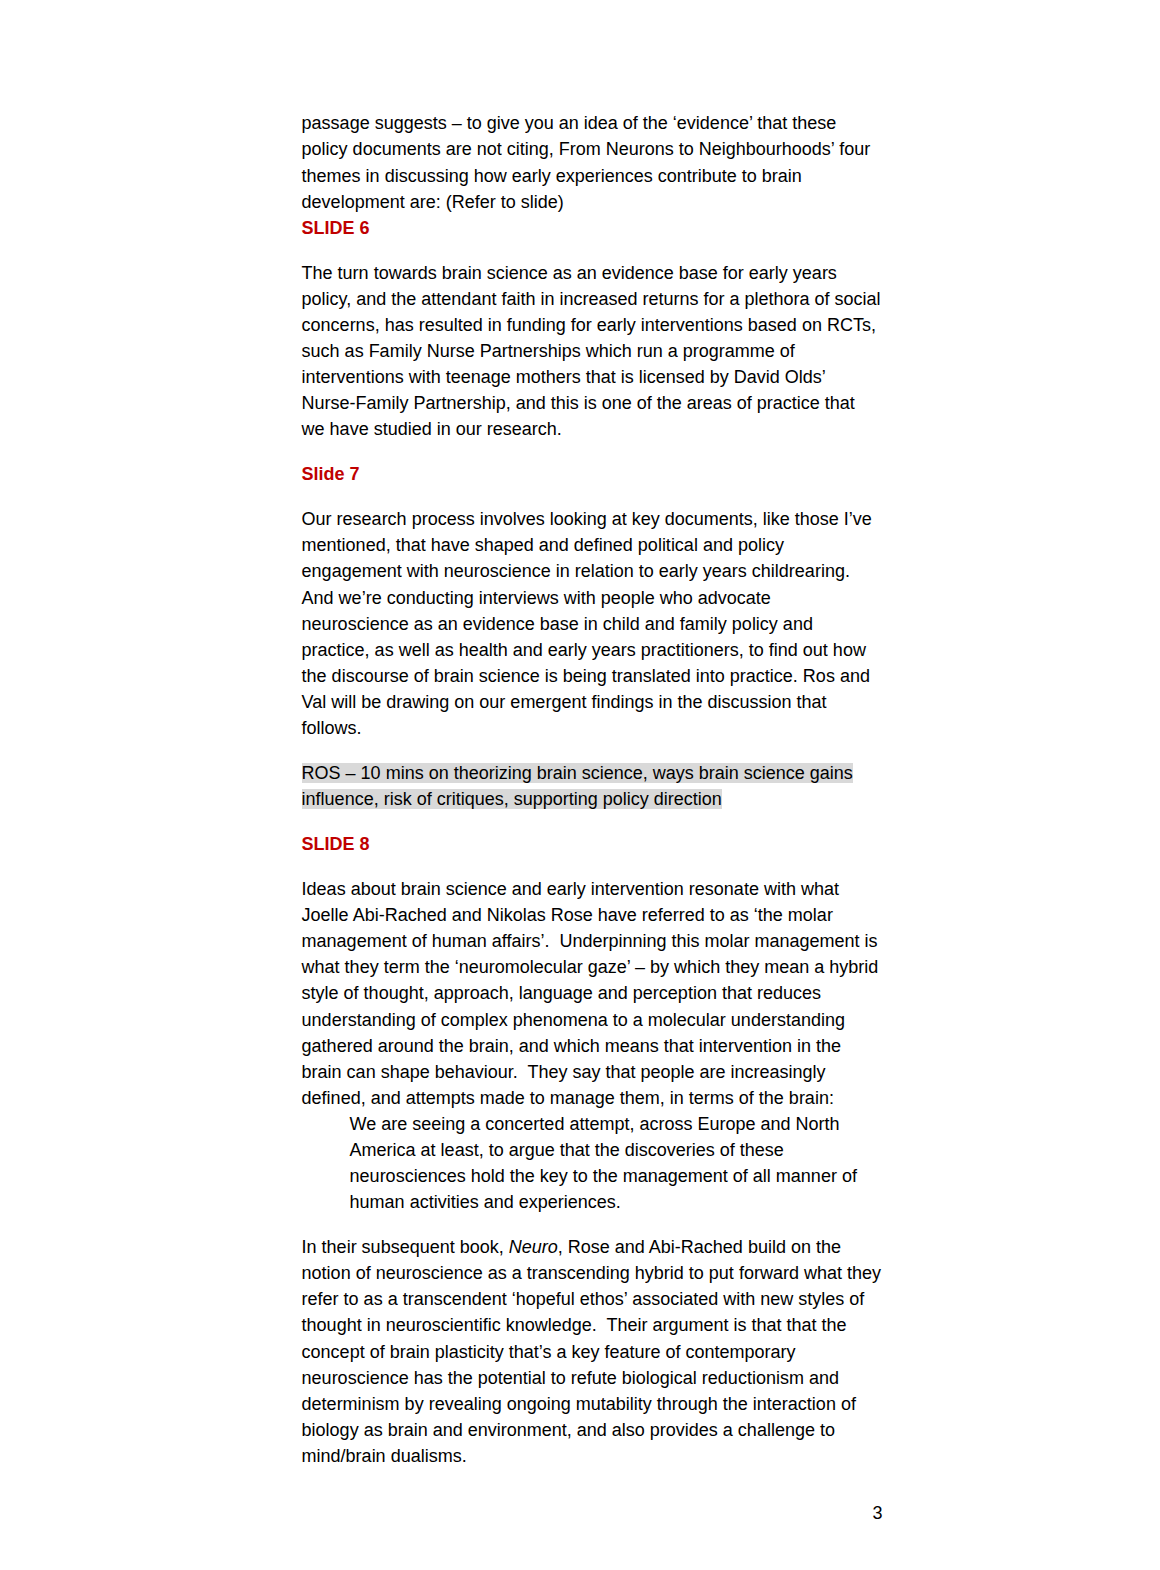passage suggests – to give you an idea of the ‘evidence’ that these policy documents are not citing, From Neurons to Neighbourhoods’ four themes in discussing how early experiences contribute to brain development are: (Refer to slide)
SLIDE 6
The turn towards brain science as an evidence base for early years policy, and the attendant faith in increased returns for a plethora of social concerns, has resulted in funding for early interventions based on RCTs, such as Family Nurse Partnerships which run a programme of interventions with teenage mothers that is licensed by David Olds’ Nurse-Family Partnership, and this is one of the areas of practice that we have studied in our research.
Slide 7
Our research process involves looking at key documents, like those I’ve mentioned, that have shaped and defined political and policy engagement with neuroscience in relation to early years childrearing. And we’re conducting interviews with people who advocate neuroscience as an evidence base in child and family policy and practice, as well as health and early years practitioners, to find out how the discourse of brain science is being translated into practice. Ros and Val will be drawing on our emergent findings in the discussion that follows.
ROS – 10 mins on theorizing brain science, ways brain science gains influence, risk of critiques, supporting policy direction
SLIDE 8
Ideas about brain science and early intervention resonate with what Joelle Abi-Rached and Nikolas Rose have referred to as ‘the molar management of human affairs’. Underpinning this molar management is what they term the ‘neuromolecular gaze’ – by which they mean a hybrid style of thought, approach, language and perception that reduces understanding of complex phenomena to a molecular understanding gathered around the brain, and which means that intervention in the brain can shape behaviour. They say that people are increasingly defined, and attempts made to manage them, in terms of the brain:
We are seeing a concerted attempt, across Europe and North America at least, to argue that the discoveries of these neurosciences hold the key to the management of all manner of human activities and experiences.
In their subsequent book, Neuro, Rose and Abi-Rached build on the notion of neuroscience as a transcending hybrid to put forward what they refer to as a transcendent ‘hopeful ethos’ associated with new styles of thought in neuroscientific knowledge. Their argument is that that the concept of brain plasticity that’s a key feature of contemporary neuroscience has the potential to refute biological reductionism and determinism by revealing ongoing mutability through the interaction of biology as brain and environment, and also provides a challenge to mind/brain dualisms.
3